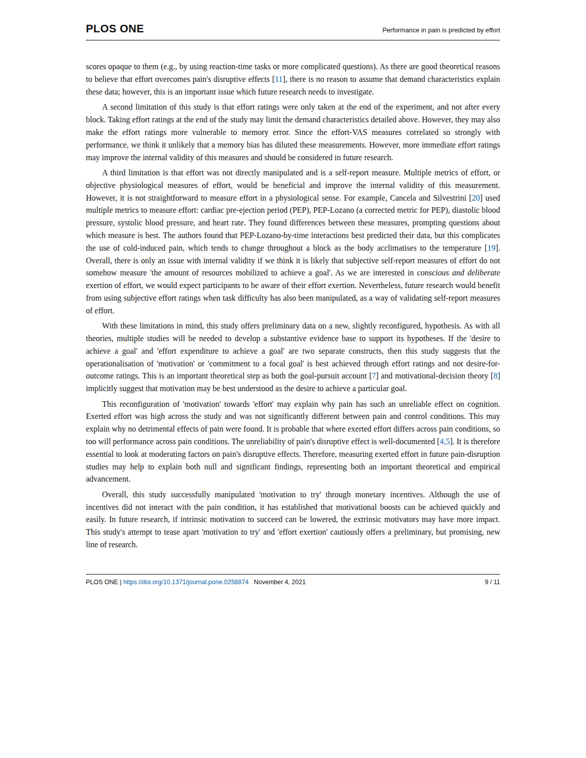PLOS ONE
Performance in pain is predicted by effort
scores opaque to them (e.g., by using reaction-time tasks or more complicated questions). As there are good theoretical reasons to believe that effort overcomes pain's disruptive effects [11], there is no reason to assume that demand characteristics explain these data; however, this is an important issue which future research needs to investigate.
A second limitation of this study is that effort ratings were only taken at the end of the experiment, and not after every block. Taking effort ratings at the end of the study may limit the demand characteristics detailed above. However, they may also make the effort ratings more vulnerable to memory error. Since the effort-VAS measures correlated so strongly with performance, we think it unlikely that a memory bias has diluted these measurements. However, more immediate effort ratings may improve the internal validity of this measures and should be considered in future research.
A third limitation is that effort was not directly manipulated and is a self-report measure. Multiple metrics of effort, or objective physiological measures of effort, would be beneficial and improve the internal validity of this measurement. However, it is not straightforward to measure effort in a physiological sense. For example, Cancela and Silvestrini [20] used multiple metrics to measure effort: cardiac pre-ejection period (PEP), PEP-Lozano (a corrected metric for PEP), diastolic blood pressure, systolic blood pressure, and heart rate. They found differences between these measures, prompting questions about which measure is best. The authors found that PEP-Lozano-by-time interactions best predicted their data, but this complicates the use of cold-induced pain, which tends to change throughout a block as the body acclimatises to the temperature [19]. Overall, there is only an issue with internal validity if we think it is likely that subjective self-report measures of effort do not somehow measure 'the amount of resources mobilized to achieve a goal'. As we are interested in conscious and deliberate exertion of effort, we would expect participants to be aware of their effort exertion. Nevertheless, future research would benefit from using subjective effort ratings when task difficulty has also been manipulated, as a way of validating self-report measures of effort.
With these limitations in mind, this study offers preliminary data on a new, slightly reconfigured, hypothesis. As with all theories, multiple studies will be needed to develop a substantive evidence base to support its hypotheses. If the 'desire to achieve a goal' and 'effort expenditure to achieve a goal' are two separate constructs, then this study suggests that the operationalisation of 'motivation' or 'commitment to a focal goal' is best achieved through effort ratings and not desire-for-outcome ratings. This is an important theoretical step as both the goal-pursuit account [7] and motivational-decision theory [8] implicitly suggest that motivation may be best understood as the desire to achieve a particular goal.
This reconfiguration of 'motivation' towards 'effort' may explain why pain has such an unreliable effect on cognition. Exerted effort was high across the study and was not significantly different between pain and control conditions. This may explain why no detrimental effects of pain were found. It is probable that where exerted effort differs across pain conditions, so too will performance across pain conditions. The unreliability of pain's disruptive effect is well-documented [4,5]. It is therefore essential to look at moderating factors on pain's disruptive effects. Therefore, measuring exerted effort in future pain-disruption studies may help to explain both null and significant findings, representing both an important theoretical and empirical advancement.
Overall, this study successfully manipulated 'motivation to try' through monetary incentives. Although the use of incentives did not interact with the pain condition, it has established that motivational boosts can be achieved quickly and easily. In future research, if intrinsic motivation to succeed can be lowered, the extrinsic motivators may have more impact. This study's attempt to tease apart 'motivation to try' and 'effort exertion' cautiously offers a preliminary, but promising, new line of research.
PLOS ONE | https://doi.org/10.1371/journal.pone.0258874 November 4, 2021
9 / 11